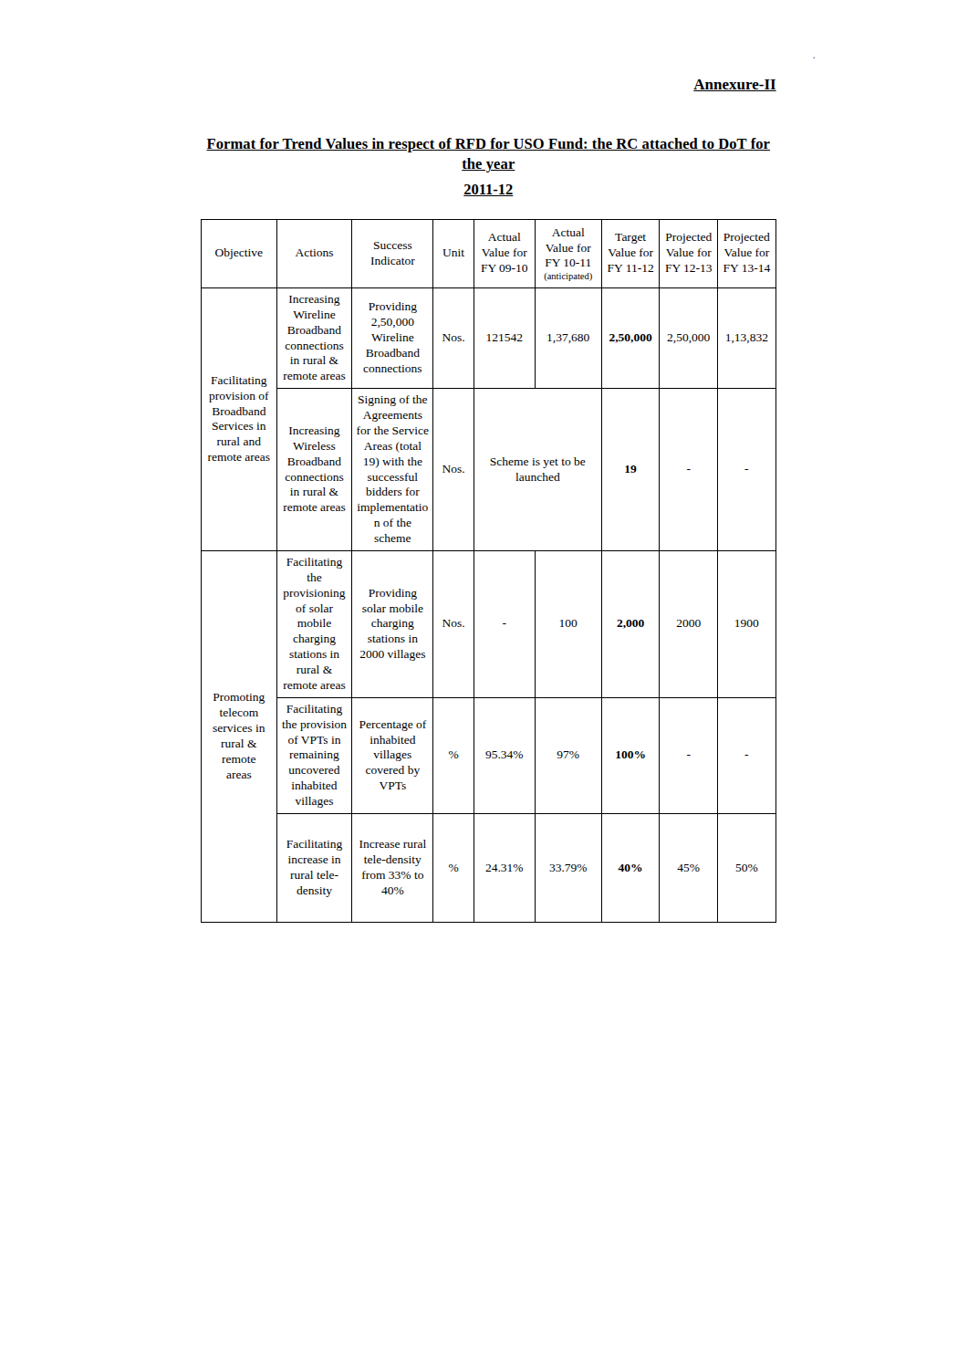.
Annexure-II
Format for Trend Values in respect of RFD for USO Fund: the RC attached to DoT for the year
2011-12
| Objective | Actions | Success Indicator | Unit | Actual Value for FY 09-10 | Actual Value for FY 10-11 (anticipated) | Target Value for FY 11-12 | Projected Value for FY 12-13 | Projected Value for FY 13-14 |
| --- | --- | --- | --- | --- | --- | --- | --- | --- |
| Facilitating provision of Broadband Services in rural and remote areas | Increasing Wireline Broadband connections in rural & remote areas | Providing 2,50,000 Wireline Broadband connections | Nos. | 121542 | 1,37,680 | 2,50,000 | 2,50,000 | 1,13,832 |
| Increasing Wireless Broadband connections in rural & remote areas | Signing of the Agreements for the Service Areas (total 19) with the successful bidders for implementatio n of the scheme | Nos. | Scheme is yet to be launched | 19 | - | - |
| Promoting telecom services in rural & remote areas | Facilitating the provisioning of solar mobile charging stations in rural & remote areas | Providing solar mobile charging stations in 2000 villages | Nos. | - | 100 | 2,000 | 2000 | 1900 |
| Facilitating the provision of VPTs in remaining uncovered inhabited villages | Percentage of inhabited villages covered by VPTs | % | 95.34% | 97% | 100% | - | - |
| Facilitating increase in rural tele- density | Increase rural tele-density from 33% to 40% | % | 24.31% | 33.79% | 40% | 45% | 50% |